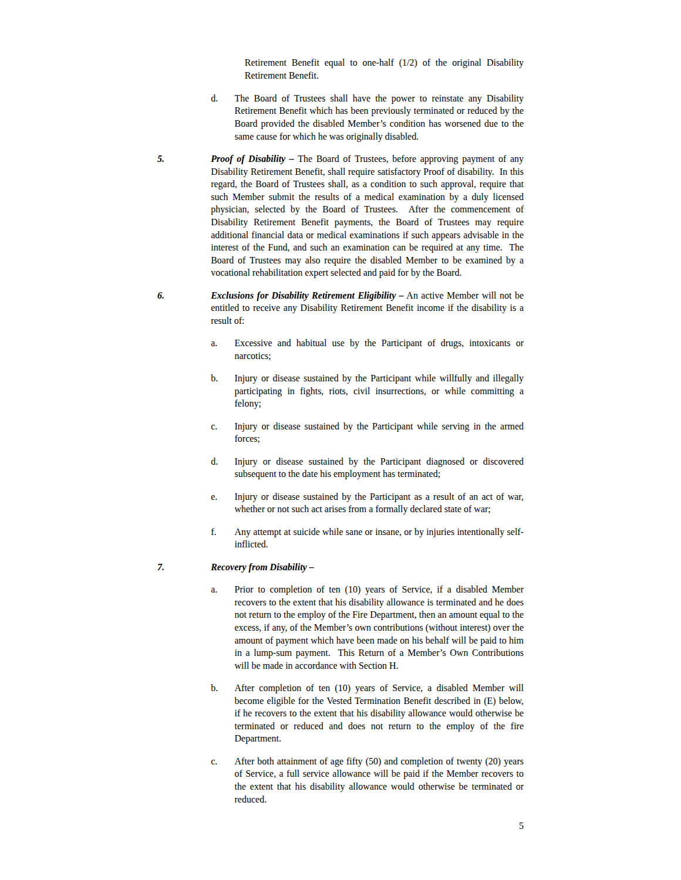Retirement Benefit equal to one-half (1/2) of the original Disability Retirement Benefit.
d.
The Board of Trustees shall have the power to reinstate any Disability Retirement Benefit which has been previously terminated or reduced by the Board provided the disabled Member’s condition has worsened due to the same cause for which he was originally disabled.
5.
Proof of Disability – The Board of Trustees, before approving payment of any Disability Retirement Benefit, shall require satisfactory Proof of disability. In this regard, the Board of Trustees shall, as a condition to such approval, require that such Member submit the results of a medical examination by a duly licensed physician, selected by the Board of Trustees. After the commencement of Disability Retirement Benefit payments, the Board of Trustees may require additional financial data or medical examinations if such appears advisable in the interest of the Fund, and such an examination can be required at any time. The Board of Trustees may also require the disabled Member to be examined by a vocational rehabilitation expert selected and paid for by the Board.
6.
Exclusions for Disability Retirement Eligibility – An active Member will not be entitled to receive any Disability Retirement Benefit income if the disability is a result of:
a.
Excessive and habitual use by the Participant of drugs, intoxicants or narcotics;
b.
Injury or disease sustained by the Participant while willfully and illegally participating in fights, riots, civil insurrections, or while committing a felony;
c.
Injury or disease sustained by the Participant while serving in the armed forces;
d.
Injury or disease sustained by the Participant diagnosed or discovered subsequent to the date his employment has terminated;
e.
Injury or disease sustained by the Participant as a result of an act of war, whether or not such act arises from a formally declared state of war;
f.
Any attempt at suicide while sane or insane, or by injuries intentionally self-inflicted.
7.
Recovery from Disability –
a.
Prior to completion of ten (10) years of Service, if a disabled Member recovers to the extent that his disability allowance is terminated and he does not return to the employ of the Fire Department, then an amount equal to the excess, if any, of the Member’s own contributions (without interest) over the amount of payment which have been made on his behalf will be paid to him in a lump-sum payment. This Return of a Member’s Own Contributions will be made in accordance with Section H.
b.
After completion of ten (10) years of Service, a disabled Member will become eligible for the Vested Termination Benefit described in (E) below, if he recovers to the extent that his disability allowance would otherwise be terminated or reduced and does not return to the employ of the fire Department.
c.
After both attainment of age fifty (50) and completion of twenty (20) years of Service, a full service allowance will be paid if the Member recovers to the extent that his disability allowance would otherwise be terminated or reduced.
5